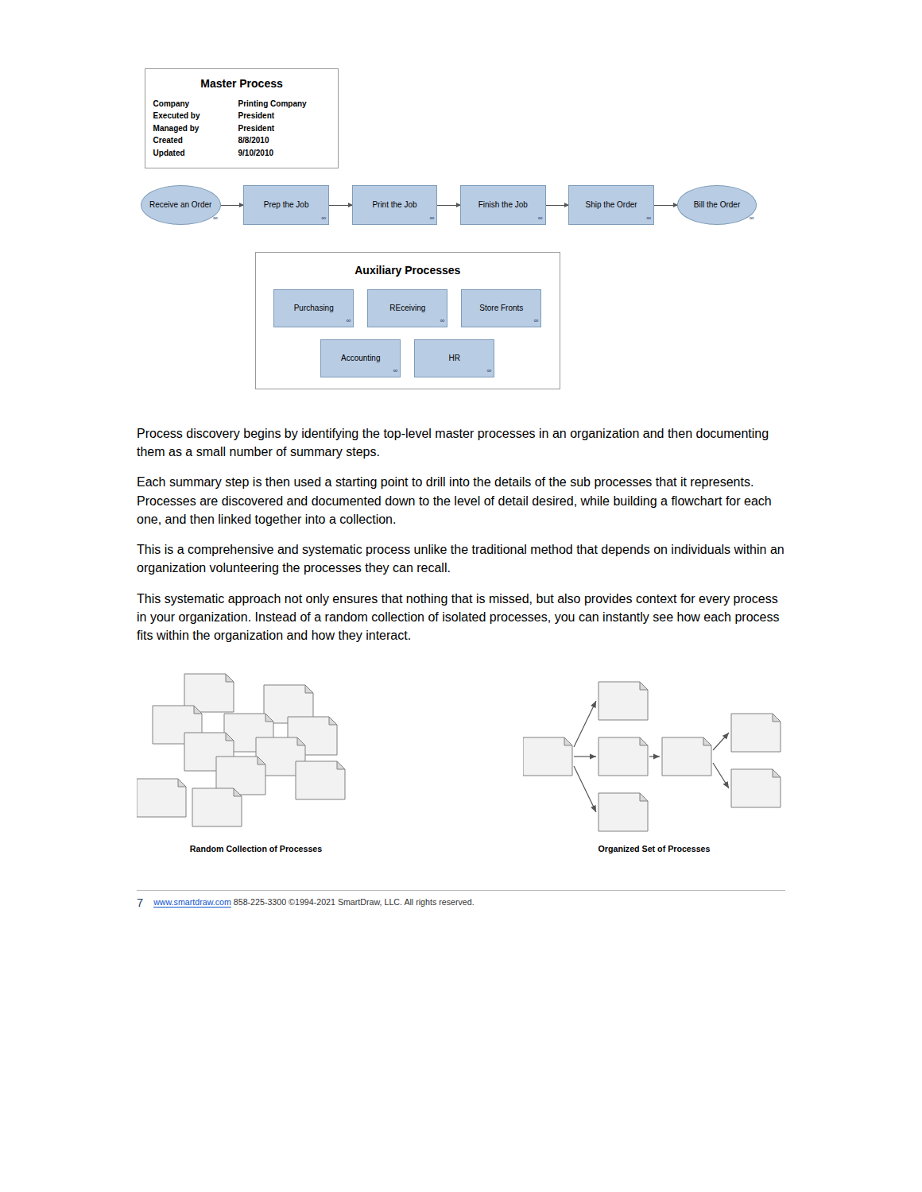Master Process
| Company | Printing Company |
| Executed by | President |
| Managed by | President |
| Created | 8/8/2010 |
| Updated | 9/10/2010 |
Receive an Order∞
Prep the Job∞
Print the Job∞
Finish the Job∞
Ship the Order∞
Bill the Order∞
Auxiliary Processes
Purchasing∞
REceiving∞
Store Fronts∞
Accounting∞
HR∞
Process discovery begins by identifying the top-level master processes in an organization and then documenting them as a small number of summary steps.
Each summary step is then used a starting point to drill into the details of the sub processes that it represents. Processes are discovered and documented down to the level of detail desired, while building a flowchart for each one, and then linked together into a collection.
This is a comprehensive and systematic process unlike the traditional method that depends on individuals within an organization volunteering the processes they can recall.
This systematic approach not only ensures that nothing that is missed, but also provides context for every process in your organization. Instead of a random collection of isolated processes, you can instantly see how each process fits within the organization and how they interact.
Random Collection of Processes
Organized Set of Processes
7 www.smartdraw.com 858-225-3300 ©1994-2021 SmartDraw, LLC. All rights reserved.